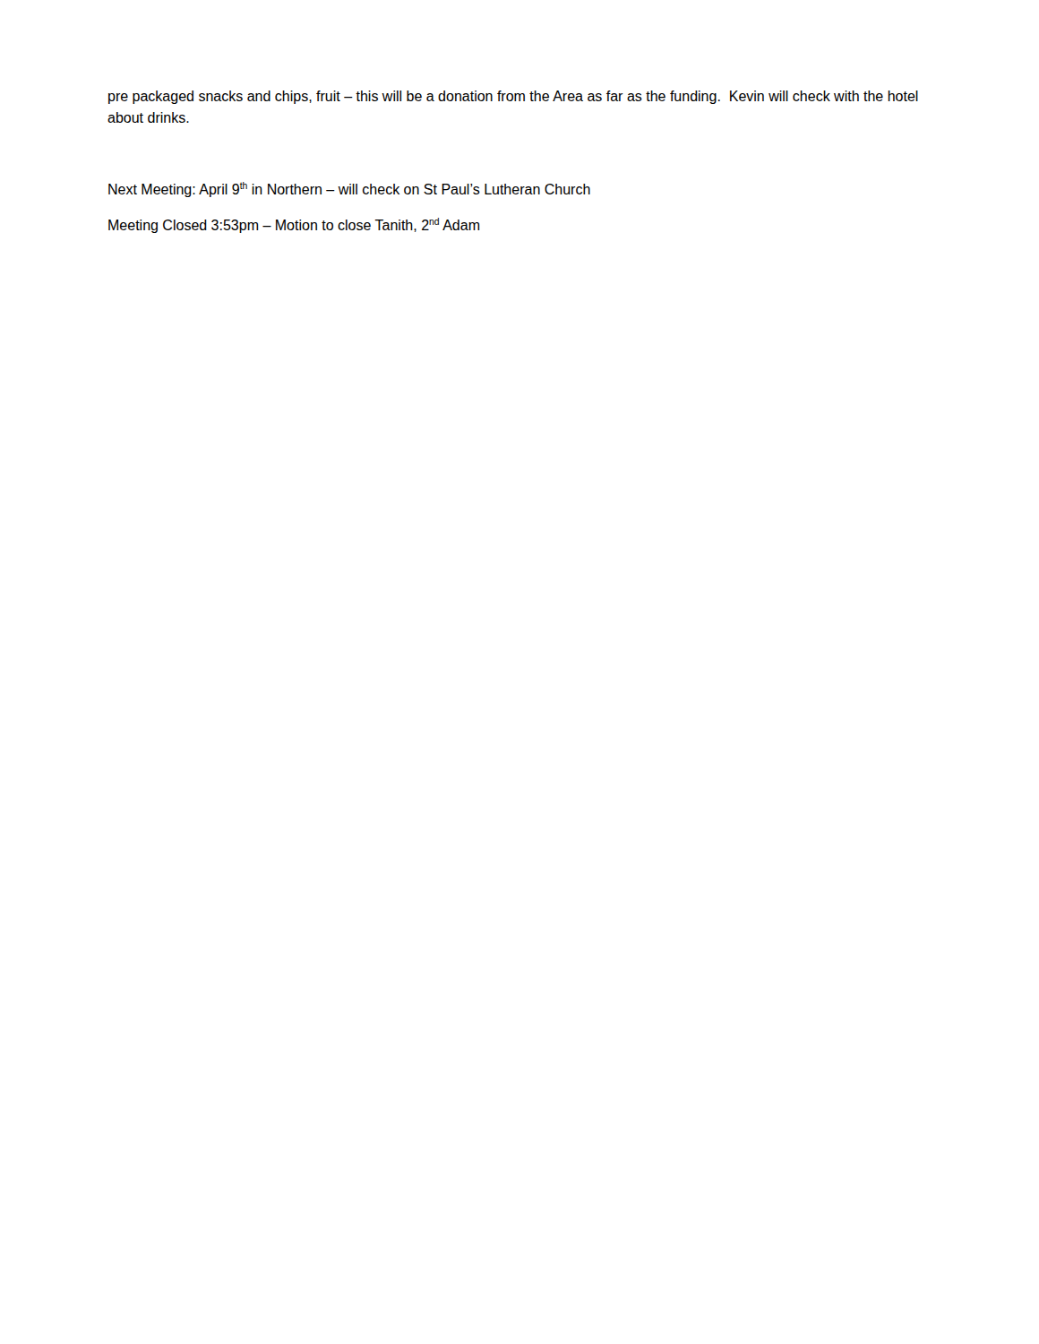pre packaged snacks and chips, fruit – this will be a donation from the Area as far as the funding. Kevin will check with the hotel about drinks.
Next Meeting: April 9th in Northern – will check on St Paul’s Lutheran Church
Meeting Closed 3:53pm – Motion to close Tanith, 2nd Adam